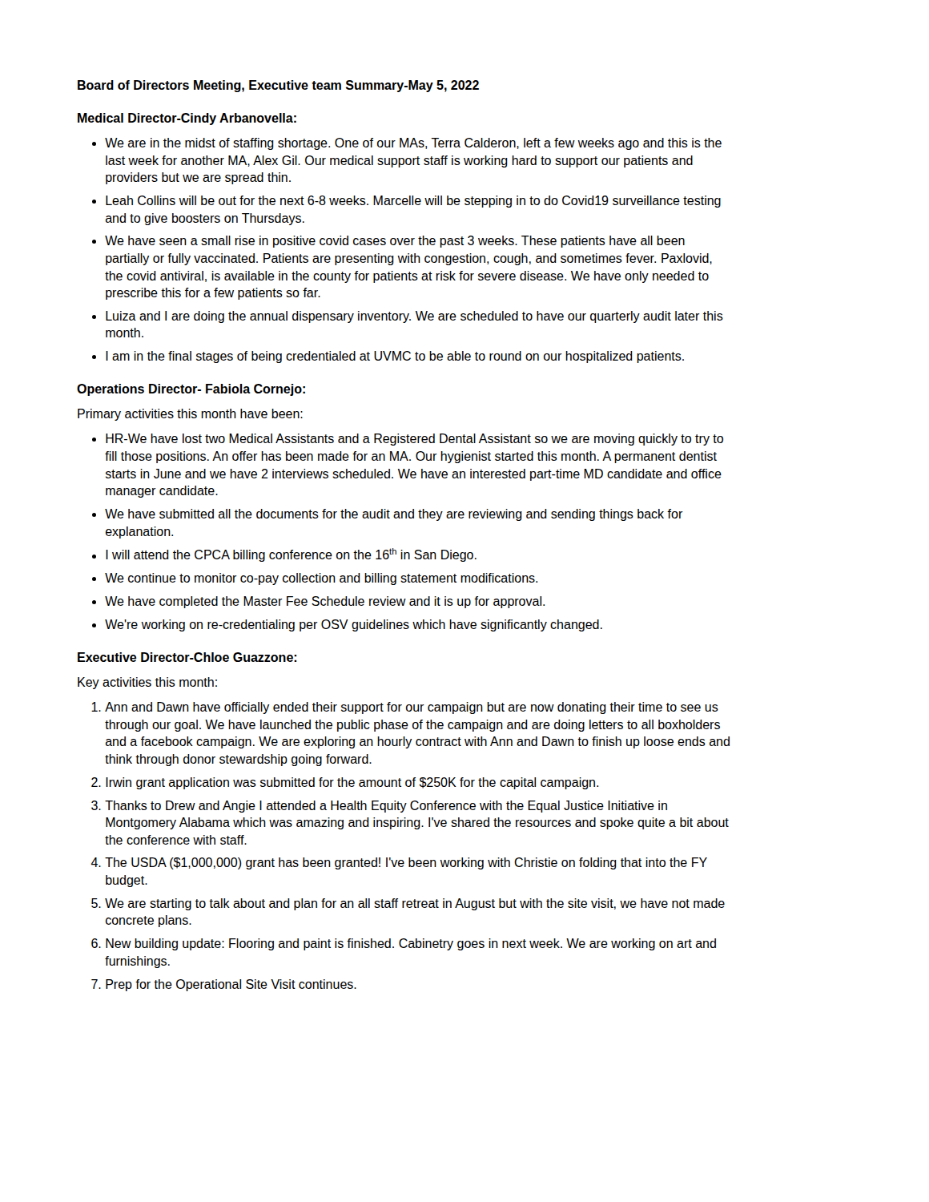Board of Directors Meeting, Executive team Summary-May 5, 2022
Medical Director-Cindy Arbanovella:
We are in the midst of staffing shortage. One of our MAs, Terra Calderon, left a few weeks ago and this is the last week for another MA, Alex Gil. Our medical support staff is working hard to support our patients and providers but we are spread thin.
Leah Collins will be out for the next 6-8 weeks. Marcelle will be stepping in to do Covid19 surveillance testing and to give boosters on Thursdays.
We have seen a small rise in positive covid cases over the past 3 weeks. These patients have all been partially or fully vaccinated. Patients are presenting with congestion, cough, and sometimes fever. Paxlovid, the covid antiviral, is available in the county for patients at risk for severe disease. We have only needed to prescribe this for a few patients so far.
Luiza and I are doing the annual dispensary inventory. We are scheduled to have our quarterly audit later this month.
I am in the final stages of being credentialed at UVMC to be able to round on our hospitalized patients.
Operations Director- Fabiola Cornejo:
Primary activities this month have been:
HR-We have lost two Medical Assistants and a Registered Dental Assistant so we are moving quickly to try to fill those positions. An offer has been made for an MA. Our hygienist started this month. A permanent dentist starts in June and we have 2 interviews scheduled. We have an interested part-time MD candidate and office manager candidate.
We have submitted all the documents for the audit and they are reviewing and sending things back for explanation.
I will attend the CPCA billing conference on the 16th in San Diego.
We continue to monitor co-pay collection and billing statement modifications.
We have completed the Master Fee Schedule review and it is up for approval.
We're working on re-credentialing per OSV guidelines which have significantly changed.
Executive Director-Chloe Guazzone:
Key activities this month:
Ann and Dawn have officially ended their support for our campaign but are now donating their time to see us through our goal. We have launched the public phase of the campaign and are doing letters to all boxholders and a facebook campaign. We are exploring an hourly contract with Ann and Dawn to finish up loose ends and think through donor stewardship going forward.
Irwin grant application was submitted for the amount of $250K for the capital campaign.
Thanks to Drew and Angie I attended a Health Equity Conference with the Equal Justice Initiative in Montgomery Alabama which was amazing and inspiring. I've shared the resources and spoke quite a bit about the conference with staff.
The USDA ($1,000,000) grant has been granted! I've been working with Christie on folding that into the FY budget.
We are starting to talk about and plan for an all staff retreat in August but with the site visit, we have not made concrete plans.
New building update: Flooring and paint is finished. Cabinetry goes in next week. We are working on art and furnishings.
Prep for the Operational Site Visit continues.